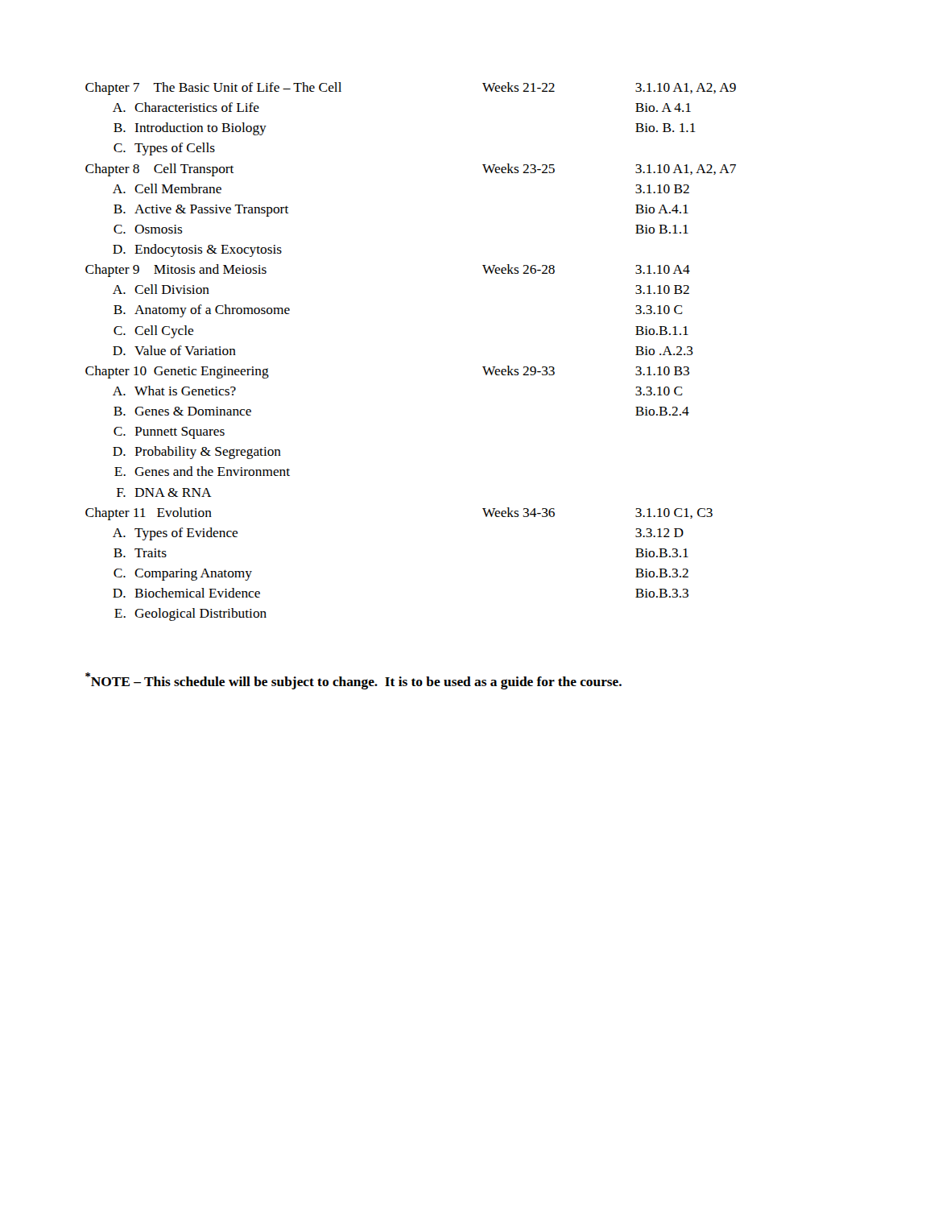| Chapter 7 The Basic Unit of Life – The Cell | Weeks 21-22 | 3.1.10 A1, A2, A9 |
| Characteristics of Life | | Bio. A 4.1 |
| Introduction to Biology | | Bio. B. 1.1 |
| Types of Cells | | |
| Chapter 8 Cell Transport | Weeks 23-25 | 3.1.10 A1, A2, A7 |
| Cell Membrane | | 3.1.10 B2 |
| Active & Passive Transport | | Bio A.4.1 |
| Osmosis | | Bio B.1.1 |
| Endocytosis & Exocytosis | | |
| Chapter 9 Mitosis and Meiosis | Weeks 26-28 | 3.1.10 A4 |
| Cell Division | | 3.1.10 B2 |
| Anatomy of a Chromosome | | 3.3.10 C |
| Cell Cycle | | Bio.B.1.1 |
| Value of Variation | | Bio .A.2.3 |
| Chapter 10 Genetic Engineering | Weeks 29-33 | 3.1.10 B3 |
| What is Genetics? | | 3.3.10 C |
| Genes & Dominance | | Bio.B.2.4 |
| Punnett Squares | | |
| Probability & Segregation | | |
| Genes and the Environment | | |
| DNA & RNA | | |
| Chapter 11 Evolution | Weeks 34-36 | 3.1.10 C1, C3 |
| Types of Evidence | | 3.3.12 D |
| Traits | | Bio.B.3.1 |
| Comparing Anatomy | | Bio.B.3.2 |
| Biochemical Evidence | | Bio.B.3.3 |
| Geological Distribution | | |
*NOTE – This schedule will be subject to change. It is to be used as a guide for the course.